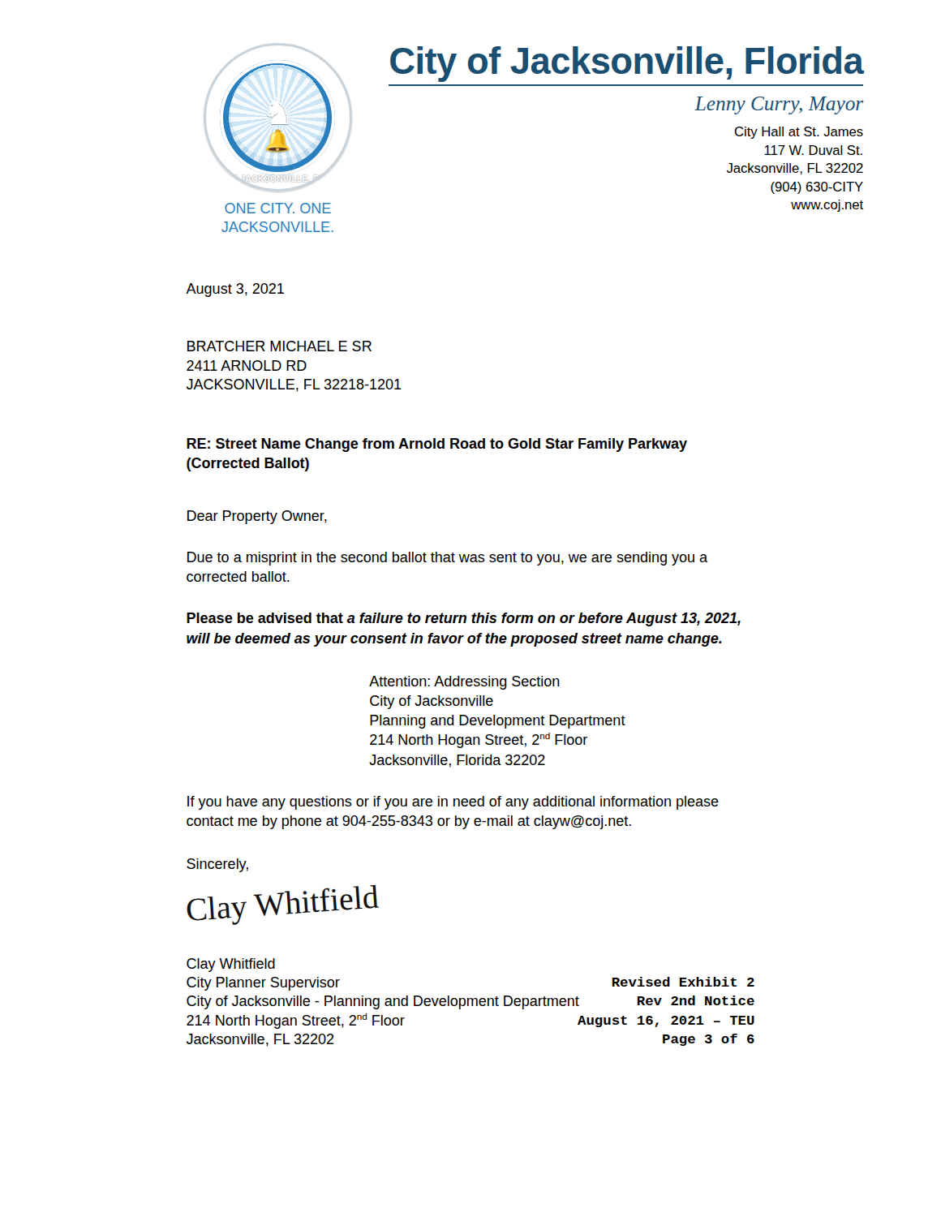♞
🔔
CITY OF JACKSONVILLE, FLORIDA
ONE CITY. ONE
JACKSONVILLE.
City of Jacksonville, Florida
Lenny Curry, Mayor
City Hall at St. James
117 W. Duval St.
Jacksonville, FL 32202
(904) 630-CITY
www.coj.net
August 3, 2021
BRATCHER MICHAEL E SR
2411 ARNOLD RD
JACKSONVILLE, FL 32218-1201
RE: Street Name Change from Arnold Road to Gold Star Family Parkway (Corrected Ballot)
Dear Property Owner,
Due to a misprint in the second ballot that was sent to you, we are sending you a corrected ballot.
Please be advised that a failure to return this form on or before August 13, 2021, will be deemed as your consent in favor of the proposed street name change.
Attention: Addressing Section
City of Jacksonville
Planning and Development Department
214 North Hogan Street, 2nd Floor
Jacksonville, Florida 32202
If you have any questions or if you are in need of any additional information please contact me by phone at 904-255-8343 or by e-mail at clayw@coj.net.
Sincerely,
Clay Whitfield
Clay Whitfield
City Planner Supervisor
City of Jacksonville - Planning and Development Department
214 North Hogan Street, 2nd Floor
Jacksonville, FL 32202
Revised Exhibit 2
Rev 2nd Notice
August 16, 2021 – TEU
Page 3 of 6